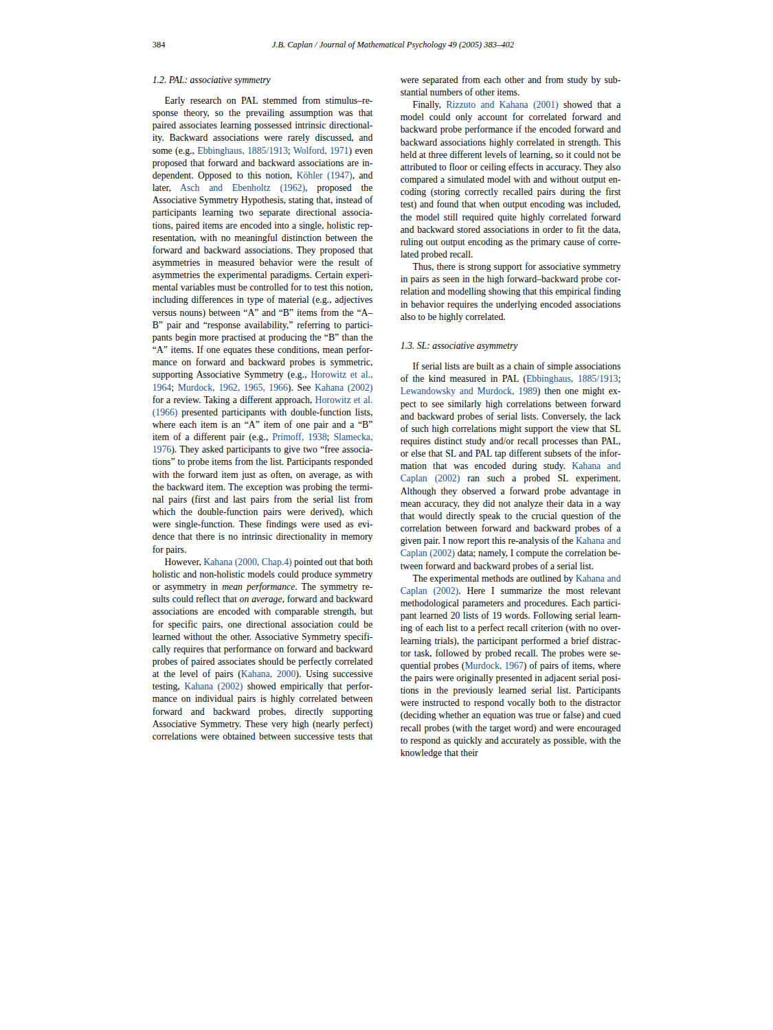384 J.B. Caplan / Journal of Mathematical Psychology 49 (2005) 383–402
1.2. PAL: associative symmetry
Early research on PAL stemmed from stimulus–response theory, so the prevailing assumption was that paired associates learning possessed intrinsic directionality. Backward associations were rarely discussed, and some (e.g., Ebbinghaus, 1885/1913; Wolford, 1971) even proposed that forward and backward associations are independent. Opposed to this notion, Köhler (1947), and later, Asch and Ebenholtz (1962), proposed the Associative Symmetry Hypothesis, stating that, instead of participants learning two separate directional associations, paired items are encoded into a single, holistic representation, with no meaningful distinction between the forward and backward associations. They proposed that asymmetries in measured behavior were the result of asymmetries the experimental paradigms. Certain experimental variables must be controlled for to test this notion, including differences in type of material (e.g., adjectives versus nouns) between “A” and “B” items from the “A–B” pair and “response availability,” referring to participants begin more practised at producing the “B” than the “A” items. If one equates these conditions, mean performance on forward and backward probes is symmetric, supporting Associative Symmetry (e.g., Horowitz et al., 1964; Murdock, 1962, 1965, 1966). See Kahana (2002) for a review. Taking a different approach, Horowitz et al. (1966) presented participants with double-function lists, where each item is an “A” item of one pair and a “B” item of a different pair (e.g., Primoff, 1938; Slamecka, 1976). They asked participants to give two “free associations” to probe items from the list. Participants responded with the forward item just as often, on average, as with the backward item. The exception was probing the terminal pairs (first and last pairs from the serial list from which the double-function pairs were derived), which were single-function. These findings were used as evidence that there is no intrinsic directionality in memory for pairs.
However, Kahana (2000, Chap.4) pointed out that both holistic and non-holistic models could produce symmetry or asymmetry in mean performance. The symmetry results could reflect that on average, forward and backward associations are encoded with comparable strength, but for specific pairs, one directional association could be learned without the other. Associative Symmetry specifically requires that performance on forward and backward probes of paired associates should be perfectly correlated at the level of pairs (Kahana, 2000). Using successive testing, Kahana (2002) showed empirically that performance on individual pairs is highly correlated between forward and backward probes, directly supporting Associative Symmetry. These very high (nearly perfect) correlations were obtained between successive tests that were separated from each other and from study by substantial numbers of other items.
Finally, Rizzuto and Kahana (2001) showed that a model could only account for correlated forward and backward probe performance if the encoded forward and backward associations highly correlated in strength. This held at three different levels of learning, so it could not be attributed to floor or ceiling effects in accuracy. They also compared a simulated model with and without output encoding (storing correctly recalled pairs during the first test) and found that when output encoding was included, the model still required quite highly correlated forward and backward stored associations in order to fit the data, ruling out output encoding as the primary cause of correlated probed recall.
Thus, there is strong support for associative symmetry in pairs as seen in the high forward–backward probe correlation and modelling showing that this empirical finding in behavior requires the underlying encoded associations also to be highly correlated.
1.3. SL: associative asymmetry
If serial lists are built as a chain of simple associations of the kind measured in PAL (Ebbinghaus, 1885/1913; Lewandowsky and Murdock, 1989) then one might expect to see similarly high correlations between forward and backward probes of serial lists. Conversely, the lack of such high correlations might support the view that SL requires distinct study and/or recall processes than PAL, or else that SL and PAL tap different subsets of the information that was encoded during study. Kahana and Caplan (2002) ran such a probed SL experiment. Although they observed a forward probe advantage in mean accuracy, they did not analyze their data in a way that would directly speak to the crucial question of the correlation between forward and backward probes of a given pair. I now report this re-analysis of the Kahana and Caplan (2002) data; namely, I compute the correlation between forward and backward probes of a serial list.
The experimental methods are outlined by Kahana and Caplan (2002). Here I summarize the most relevant methodological parameters and procedures. Each participant learned 20 lists of 19 words. Following serial learning of each list to a perfect recall criterion (with no overlearning trials), the participant performed a brief distractor task, followed by probed recall. The probes were sequential probes (Murdock, 1967) of pairs of items, where the pairs were originally presented in adjacent serial positions in the previously learned serial list. Participants were instructed to respond vocally both to the distractor (deciding whether an equation was true or false) and cued recall probes (with the target word) and were encouraged to respond as quickly and accurately as possible, with the knowledge that their